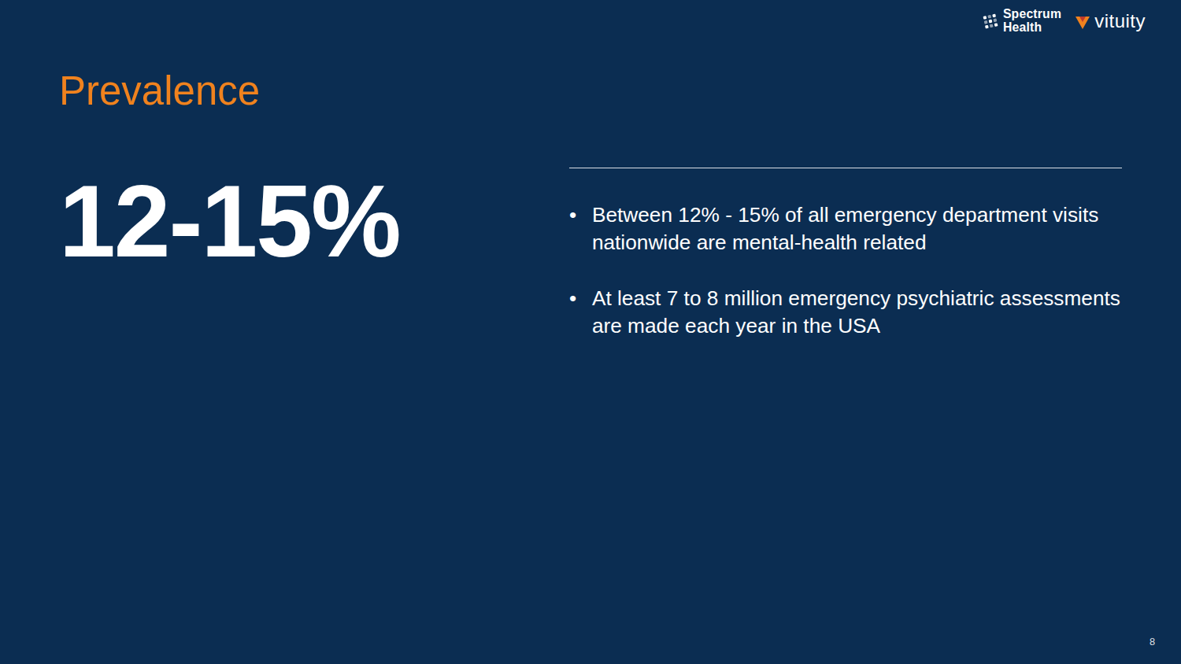Spectrum
Health
vituity
Prevalence
12-15%
Between 12% - 15% of all emergency department visits nationwide are mental-health related
At least 7 to 8 million emergency psychiatric assessments are made each year in the USA
8